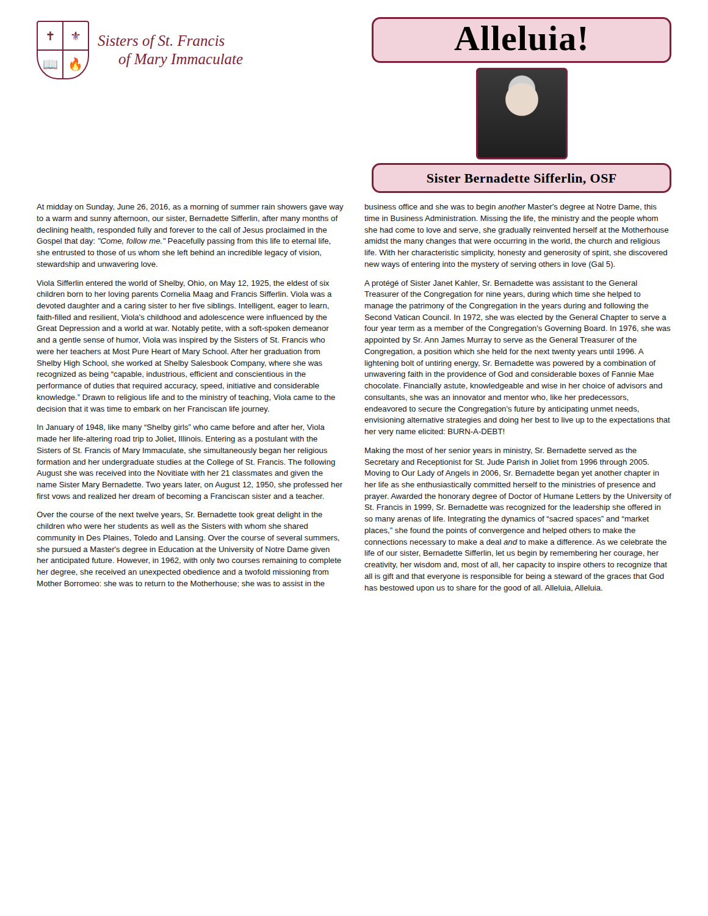✝ ⚜ 📖 🔥
Sisters of St. Francis of Mary Immaculate
Alleluia!
Sister Bernadette Sifferlin, OSF
At midday on Sunday, June 26, 2016, as a morning of summer rain showers gave way to a warm and sunny afternoon, our sister, Bernadette Sifferlin, after many months of declining health, responded fully and forever to the call of Jesus proclaimed in the Gospel that day: "Come, follow me." Peacefully passing from this life to eternal life, she entrusted to those of us whom she left behind an incredible legacy of vision, stewardship and unwavering love.
Viola Sifferlin entered the world of Shelby, Ohio, on May 12, 1925, the eldest of six children born to her loving parents Cornelia Maag and Francis Sifferlin. Viola was a devoted daughter and a caring sister to her five siblings. Intelligent, eager to learn, faith-filled and resilient, Viola's childhood and adolescence were influenced by the Great Depression and a world at war. Notably petite, with a soft-spoken demeanor and a gentle sense of humor, Viola was inspired by the Sisters of St. Francis who were her teachers at Most Pure Heart of Mary School. After her graduation from Shelby High School, she worked at Shelby Salesbook Company, where she was recognized as being “capable, industrious, efficient and conscientious in the performance of duties that required accuracy, speed, initiative and considerable knowledge.” Drawn to religious life and to the ministry of teaching, Viola came to the decision that it was time to embark on her Franciscan life journey.
In January of 1948, like many “Shelby girls” who came before and after her, Viola made her life-altering road trip to Joliet, Illinois. Entering as a postulant with the Sisters of St. Francis of Mary Immaculate, she simultaneously began her religious formation and her undergraduate studies at the College of St. Francis. The following August she was received into the Novitiate with her 21 classmates and given the name Sister Mary Bernadette. Two years later, on August 12, 1950, she professed her first vows and realized her dream of becoming a Franciscan sister and a teacher.
Over the course of the next twelve years, Sr. Bernadette took great delight in the children who were her students as well as the Sisters with whom she shared community in Des Plaines, Toledo and Lansing. Over the course of several summers, she pursued a Master's degree in Education at the University of Notre Dame given her anticipated future. However, in 1962, with only two courses remaining to complete her degree, she received an unexpected obedience and a twofold missioning from Mother Borromeo: she was to return to the Motherhouse; she was to assist in the business office and she was to begin another Master's degree at Notre Dame, this time in Business Administration. Missing the life, the ministry and the people whom she had come to love and serve, she gradually reinvented herself at the Motherhouse amidst the many changes that were occurring in the world, the church and religious life. With her characteristic simplicity, honesty and generosity of spirit, she discovered new ways of entering into the mystery of serving others in love (Gal 5).
A protégé of Sister Janet Kahler, Sr. Bernadette was assistant to the General Treasurer of the Congregation for nine years, during which time she helped to manage the patrimony of the Congregation in the years during and following the Second Vatican Council. In 1972, she was elected by the General Chapter to serve a four year term as a member of the Congregation's Governing Board. In 1976, she was appointed by Sr. Ann James Murray to serve as the General Treasurer of the Congregation, a position which she held for the next twenty years until 1996. A lightening bolt of untiring energy, Sr. Bernadette was powered by a combination of unwavering faith in the providence of God and considerable boxes of Fannie Mae chocolate. Financially astute, knowledgeable and wise in her choice of advisors and consultants, she was an innovator and mentor who, like her predecessors, endeavored to secure the Congregation's future by anticipating unmet needs, envisioning alternative strategies and doing her best to live up to the expectations that her very name elicited: BURN-A-DEBT!
Making the most of her senior years in ministry, Sr. Bernadette served as the Secretary and Receptionist for St. Jude Parish in Joliet from 1996 through 2005. Moving to Our Lady of Angels in 2006, Sr. Bernadette began yet another chapter in her life as she enthusiastically committed herself to the ministries of presence and prayer. Awarded the honorary degree of Doctor of Humane Letters by the University of St. Francis in 1999, Sr. Bernadette was recognized for the leadership she offered in so many arenas of life. Integrating the dynamics of “sacred spaces” and “market places,” she found the points of convergence and helped others to make the connections necessary to make a deal and to make a difference. As we celebrate the life of our sister, Bernadette Sifferlin, let us begin by remembering her courage, her creativity, her wisdom and, most of all, her capacity to inspire others to recognize that all is gift and that everyone is responsible for being a steward of the graces that God has bestowed upon us to share for the good of all. Alleluia, Alleluia.